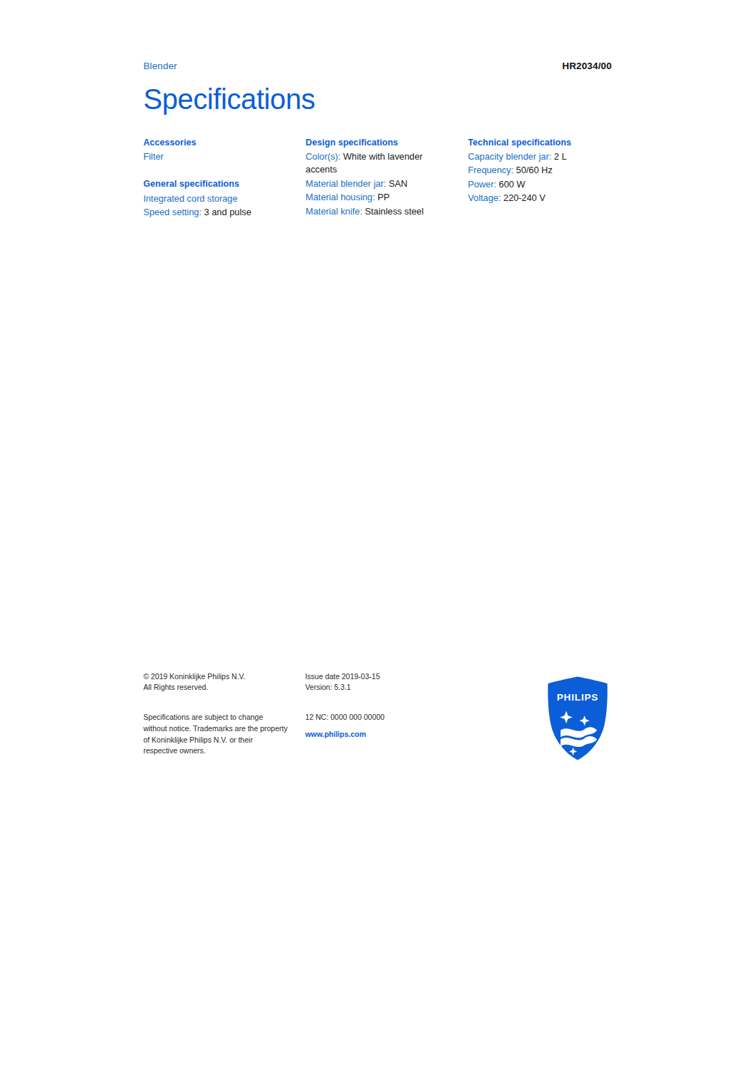Blender HR2034/00
Specifications
Accessories
Filter
General specifications
Integrated cord storage
Speed setting: 3 and pulse
Design specifications
Color(s): White with lavender accents
Material blender jar: SAN
Material housing: PP
Material knife: Stainless steel
Technical specifications
Capacity blender jar: 2 L
Frequency: 50/60 Hz
Power: 600 W
Voltage: 220-240 V
© 2019 Koninklijke Philips N.V.
All Rights reserved.
Issue date 2019-03-15
Version: 5.3.1
Specifications are subject to change without notice. Trademarks are the property of Koninklijke Philips N.V. or their respective owners.
12 NC: 0000 000 00000
www.philips.com
PHILIPS